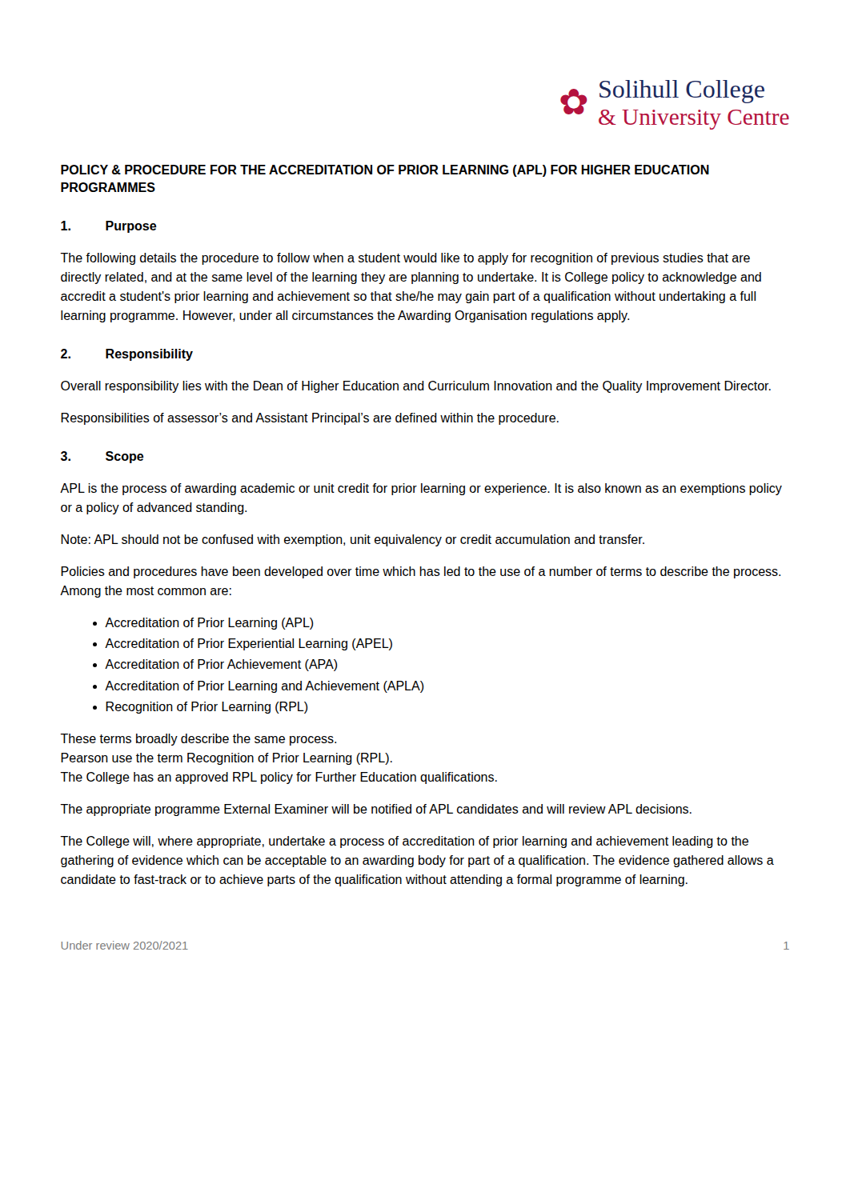✿Solihull College& University Centre
Policy & Procedure for the Accreditation of Prior Learning (APL) for Higher Education Programmes
1. Purpose
The following details the procedure to follow when a student would like to apply for recognition of previous studies that are directly related, and at the same level of the learning they are planning to undertake. It is College policy to acknowledge and accredit a student's prior learning and achievement so that she/he may gain part of a qualification without undertaking a full learning programme. However, under all circumstances the Awarding Organisation regulations apply.
2. Responsibility
Overall responsibility lies with the Dean of Higher Education and Curriculum Innovation and the Quality Improvement Director.
Responsibilities of assessor’s and Assistant Principal’s are defined within the procedure.
3. Scope
APL is the process of awarding academic or unit credit for prior learning or experience. It is also known as an exemptions policy or a policy of advanced standing.
Note: APL should not be confused with exemption, unit equivalency or credit accumulation and transfer.
Policies and procedures have been developed over time which has led to the use of a number of terms to describe the process. Among the most common are:
Accreditation of Prior Learning (APL)
Accreditation of Prior Experiential Learning (APEL)
Accreditation of Prior Achievement (APA)
Accreditation of Prior Learning and Achievement (APLA)
Recognition of Prior Learning (RPL)
These terms broadly describe the same process.
Pearson use the term Recognition of Prior Learning (RPL).
The College has an approved RPL policy for Further Education qualifications.
The appropriate programme External Examiner will be notified of APL candidates and will review APL decisions.
The College will, where appropriate, undertake a process of accreditation of prior learning and achievement leading to the gathering of evidence which can be acceptable to an awarding body for part of a qualification. The evidence gathered allows a candidate to fast-track or to achieve parts of the qualification without attending a formal programme of learning.
Under review 2020/2021 1